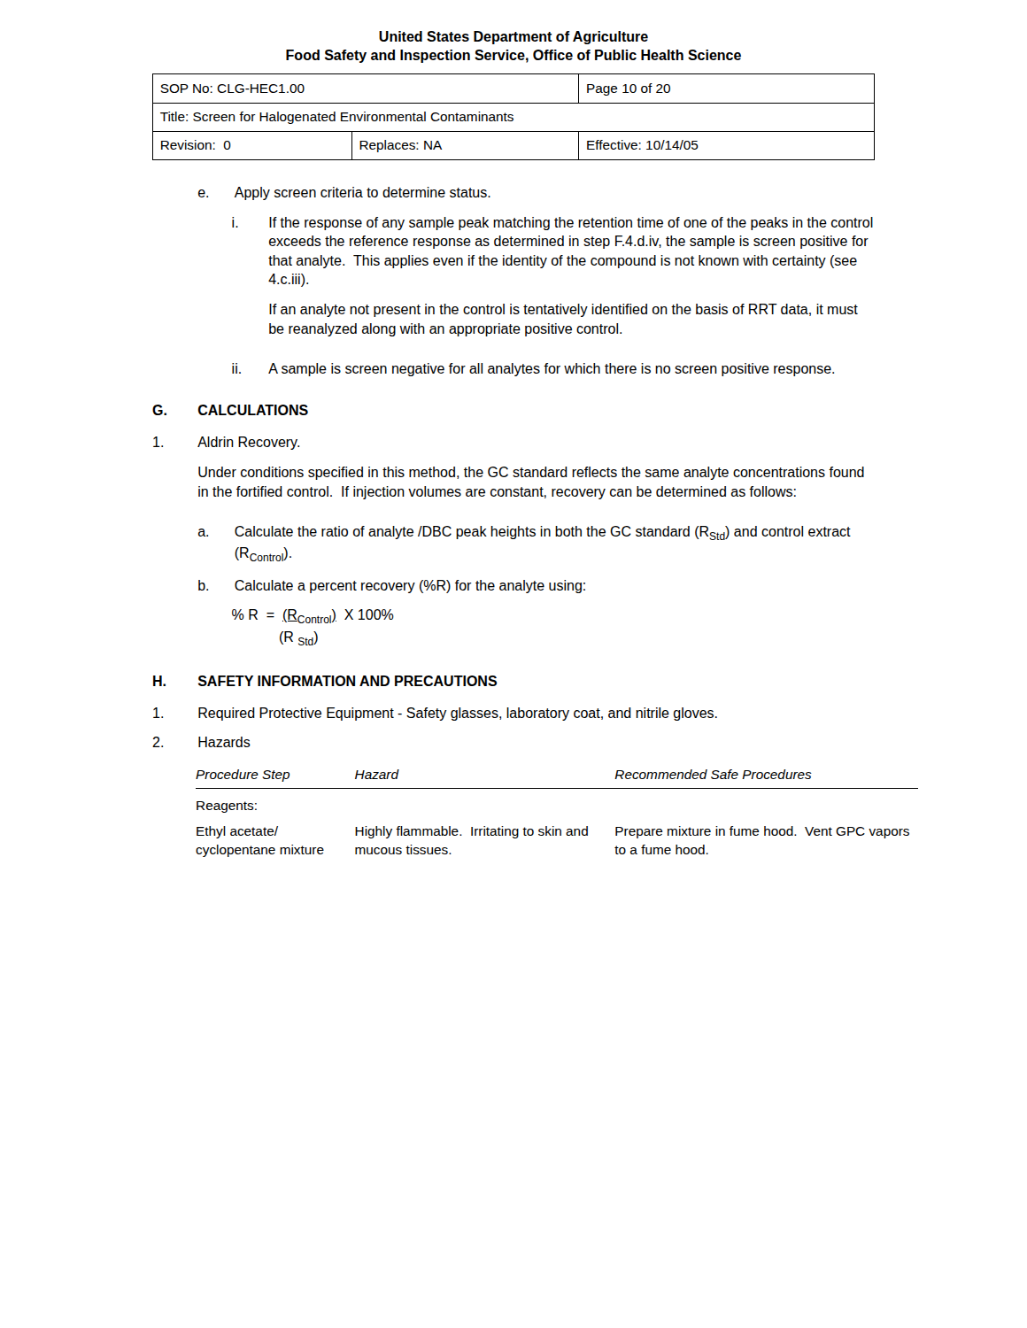United States Department of Agriculture
Food Safety and Inspection Service, Office of Public Health Science
| SOP No: CLG-HEC1.00 | Page 10 of 20 |
| Title: Screen for Halogenated Environmental Contaminants |
| Revision: 0 | Replaces: NA | Effective: 10/14/05 |
e.
Apply screen criteria to determine status.
i.
If the response of any sample peak matching the retention time of one of the peaks in the control exceeds the reference response as determined in step F.4.d.iv, the sample is screen positive for that analyte. This applies even if the identity of the compound is not known with certainty (see 4.c.iii).
If an analyte not present in the control is tentatively identified on the basis of RRT data, it must be reanalyzed along with an appropriate positive control.
ii.
A sample is screen negative for all analytes for which there is no screen positive response.
G. CALCULATIONS
1.
Aldrin Recovery.
Under conditions specified in this method, the GC standard reflects the same analyte concentrations found in the fortified control. If injection volumes are constant, recovery can be determined as follows:
a.
Calculate the ratio of analyte /DBC peak heights in both the GC standard (RStd) and control extract (RControl).
b.
Calculate a percent recovery (%R) for the analyte using:
% R = (RControl) X 100%
(R Std)
H. SAFETY INFORMATION AND PRECAUTIONS
1.
Required Protective Equipment - Safety glasses, laboratory coat, and nitrile gloves.
2.
Hazards
| Procedure Step | Hazard | Recommended Safe Procedures |
| --- | --- | --- |
| Reagents: | | |
| Ethyl acetate/ cyclopentane mixture | Highly flammable. Irritating to skin and mucous tissues. | Prepare mixture in fume hood. Vent GPC vapors to a fume hood. |